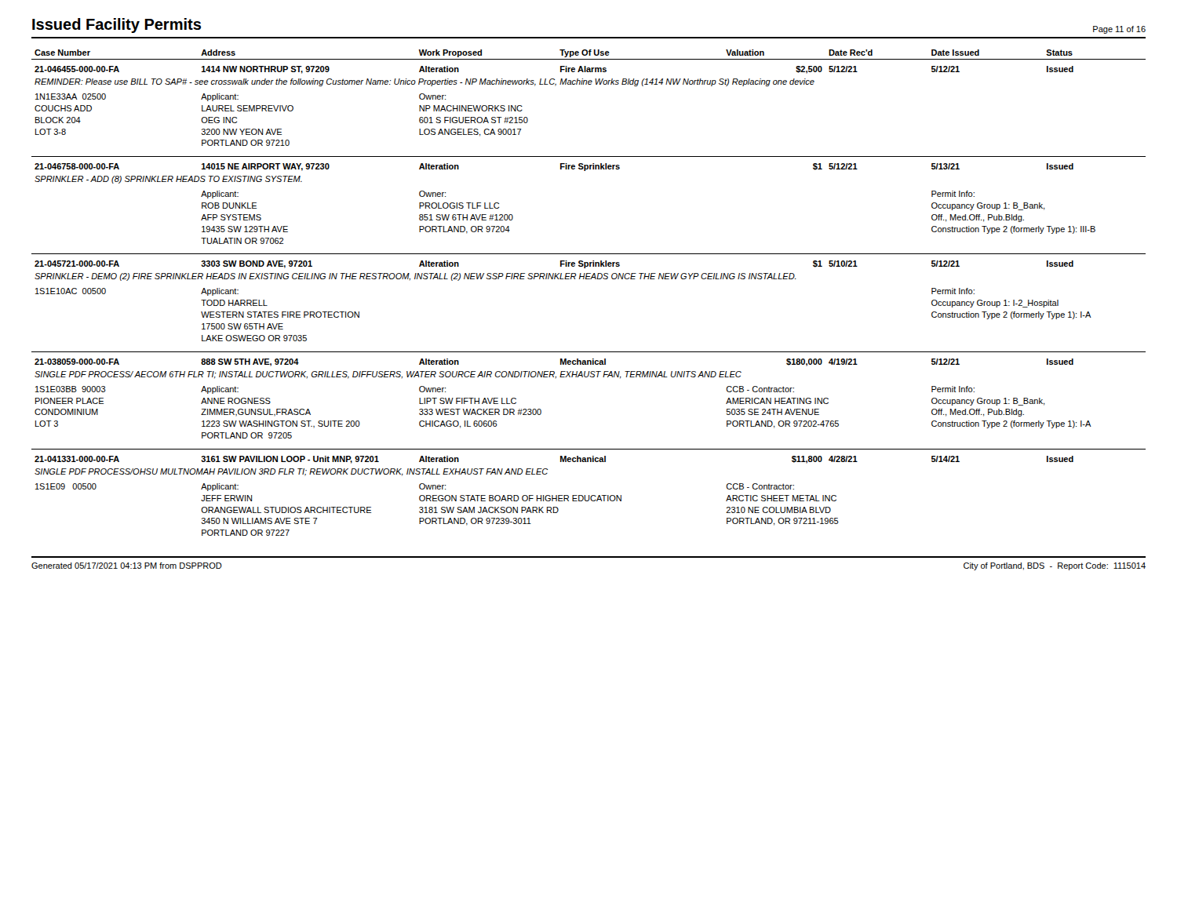Issued Facility Permits
Page 11 of 16
| Case Number | Address | Work Proposed | Type Of Use | Valuation | Date Rec'd | Date Issued | Status |
| --- | --- | --- | --- | --- | --- | --- | --- |
| 21-046455-000-00-FA | 1414 NW NORTHRUP ST, 97209 | Alteration | Fire Alarms | $2,500 | 5/12/21 | 5/12/21 | Issued |
| REMINDER: Please use BILL TO SAP# - see crosswalk under the following Customer Name: Unico Properties - NP Machineworks, LLC, Machine Works Bldg (1414 NW Northrup St) Replacing one device |
| 1N1E33AA 02500 COUCHS ADD BLOCK 204 LOT 3-8 | Applicant: LAUREL SEMPREVIVO OEG INC 3200 NW YEON AVE PORTLAND OR 97210 | Owner: NP MACHINEWORKS INC 601 S FIGUEROA ST #2150 LOS ANGELES, CA 90017 | | |
| 21-046758-000-00-FA | 14015 NE AIRPORT WAY, 97230 | Alteration | Fire Sprinklers | $1 | 5/12/21 | 5/13/21 | Issued |
| SPRINKLER - ADD (8) SPRINKLER HEADS TO EXISTING SYSTEM. |
| | Applicant: ROB DUNKLE AFP SYSTEMS 19435 SW 129TH AVE TUALATIN OR 97062 | Owner: PROLOGIS TLF LLC 851 SW 6TH AVE #1200 PORTLAND, OR 97204 | | Permit Info: Occupancy Group 1: B_Bank, Off., Med.Off., Pub.Bldg. Construction Type 2 (formerly Type 1): III-B |
| 21-045721-000-00-FA | 3303 SW BOND AVE, 97201 | Alteration | Fire Sprinklers | $1 | 5/10/21 | 5/12/21 | Issued |
| SPRINKLER - DEMO (2) FIRE SPRINKLER HEADS IN EXISTING CEILING IN THE RESTROOM, INSTALL (2) NEW SSP FIRE SPRINKLER HEADS ONCE THE NEW GYP CEILING IS INSTALLED. |
| 1S1E10AC 00500 | Applicant: TODD HARRELL WESTERN STATES FIRE PROTECTION 17500 SW 65TH AVE LAKE OSWEGO OR 97035 | | | Permit Info: Occupancy Group 1: I-2_Hospital Construction Type 2 (formerly Type 1): I-A |
| 21-038059-000-00-FA | 888 SW 5TH AVE, 97204 | Alteration | Mechanical | $180,000 | 4/19/21 | 5/12/21 | Issued |
| SINGLE PDF PROCESS/ AECOM 6TH FLR TI; INSTALL DUCTWORK, GRILLES, DIFFUSERS, WATER SOURCE AIR CONDITIONER, EXHAUST FAN, TERMINAL UNITS AND ELEC |
| 1S1E03BB 90003 PIONEER PLACE CONDOMINIUM LOT 3 | Applicant: ANNE ROGNESS ZIMMER,GUNSUL,FRASCA 1223 SW WASHINGTON ST., SUITE 200 PORTLAND OR 97205 | Owner: LIPT SW FIFTH AVE LLC 333 WEST WACKER DR #2300 CHICAGO, IL 60606 | CCB - Contractor: AMERICAN HEATING INC 5035 SE 24TH AVENUE PORTLAND, OR 97202-4765 | Permit Info: Occupancy Group 1: B_Bank, Off., Med.Off., Pub.Bldg. Construction Type 2 (formerly Type 1): I-A |
| 21-041331-000-00-FA | 3161 SW PAVILION LOOP - Unit MNP, 97201 | Alteration | Mechanical | $11,800 | 4/28/21 | 5/14/21 | Issued |
| SINGLE PDF PROCESS/OHSU MULTNOMAH PAVILION 3RD FLR TI; REWORK DUCTWORK, INSTALL EXHAUST FAN AND ELEC |
| 1S1E09 00500 | Applicant: JEFF ERWIN ORANGEWALL STUDIOS ARCHITECTURE 3450 N WILLIAMS AVE STE 7 PORTLAND OR 97227 | Owner: OREGON STATE BOARD OF HIGHER EDUCATION 3181 SW SAM JACKSON PARK RD PORTLAND, OR 97239-3011 | CCB - Contractor: ARCTIC SHEET METAL INC 2310 NE COLUMBIA BLVD PORTLAND, OR 97211-1965 | |
Generated 05/17/2021 04:13 PM from DSPPROD
City of Portland, BDS - Report Code: 1115014